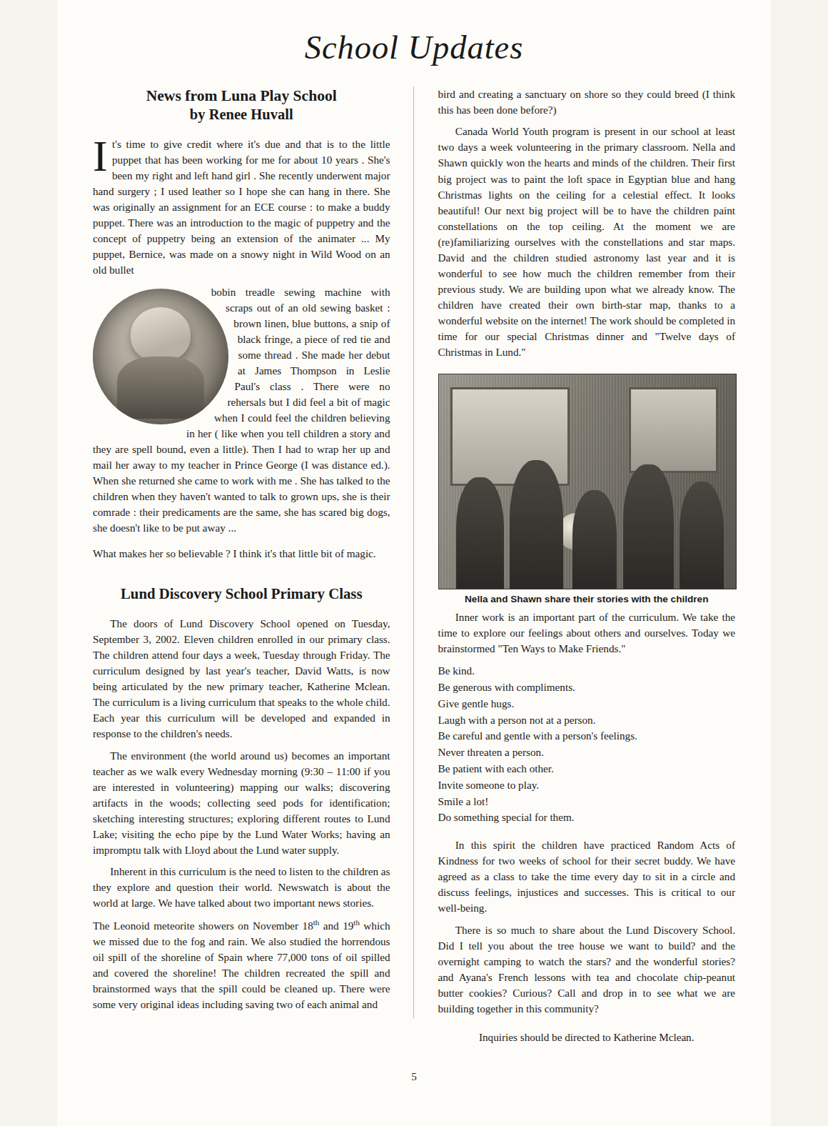School Updates
News from Luna Play School by Renee Huvall
It's time to give credit where it's due and that is to the little puppet that has been working for me for about 10 years . She's been my right and left hand girl . She recently underwent major hand surgery ; I used leather so I hope she can hang in there. She was originally an assignment for an ECE course : to make a buddy puppet. There was an introduction to the magic of puppetry and the concept of puppetry being an extension of the animater ... My puppet, Bernice, was made on a snowy night in Wild Wood on an old bullet
bobin treadle sewing machine with scraps out of an old sewing basket : brown linen, blue buttons, a snip of black fringe, a piece of red tie and some thread . She made her debut at James Thompson in Leslie Paul's class . There were no rehersals but I did feel a bit of magic when I could feel the children believing in her ( like when you tell children a story and they are spell bound, even a little). Then I had to wrap her up and mail her away to my teacher in Prince George (I was distance ed.). When she returned she came to work with me . She has talked to the children when they haven't wanted to talk to grown ups, she is their comrade : their predicaments are the same, she has scared big dogs, she doesn't like to be put away ...
What makes her so believable ? I think it's that little bit of magic.
Lund Discovery School Primary Class
The doors of Lund Discovery School opened on Tuesday, September 3, 2002. Eleven children enrolled in our primary class. The children attend four days a week, Tuesday through Friday. The curriculum designed by last year's teacher, David Watts, is now being articulated by the new primary teacher, Katherine Mclean. The curriculum is a living curriculum that speaks to the whole child. Each year this curriculum will be developed and expanded in response to the children's needs.
The environment (the world around us) becomes an important teacher as we walk every Wednesday morning (9:30 – 11:00 if you are interested in volunteering) mapping our walks; discovering artifacts in the woods; collecting seed pods for identification; sketching interesting structures; exploring different routes to Lund Lake; visiting the echo pipe by the Lund Water Works; having an impromptu talk with Lloyd about the Lund water supply.
Inherent in this curriculum is the need to listen to the children as they explore and question their world. Newswatch is about the world at large. We have talked about two important news stories.
The Leonoid meteorite showers on November 18th and 19th which we missed due to the fog and rain. We also studied the horrendous oil spill of the shoreline of Spain where 77,000 tons of oil spilled and covered the shoreline! The children recreated the spill and brainstormed ways that the spill could be cleaned up. There were some very original ideas including saving two of each animal and
bird and creating a sanctuary on shore so they could breed (I think this has been done before?)
Canada World Youth program is present in our school at least two days a week volunteering in the primary classroom. Nella and Shawn quickly won the hearts and minds of the children. Their first big project was to paint the loft space in Egyptian blue and hang Christmas lights on the ceiling for a celestial effect. It looks beautiful! Our next big project will be to have the children paint constellations on the top ceiling. At the moment we are (re)familiarizing ourselves with the constellations and star maps. David and the children studied astronomy last year and it is wonderful to see how much the children remember from their previous study. We are building upon what we already know. The children have created their own birth-star map, thanks to a wonderful website on the internet! The work should be completed in time for our special Christmas dinner and "Twelve days of Christmas in Lund."
Nella and Shawn share their stories with the children
Inner work is an important part of the curriculum. We take the time to explore our feelings about others and ourselves. Today we brainstormed "Ten Ways to Make Friends."
Be kind.
Be generous with compliments.
Give gentle hugs.
Laugh with a person not at a person.
Be careful and gentle with a person's feelings.
Never threaten a person.
Be patient with each other.
Invite someone to play.
Smile a lot!
Do something special for them.
In this spirit the children have practiced Random Acts of Kindness for two weeks of school for their secret buddy. We have agreed as a class to take the time every day to sit in a circle and discuss feelings, injustices and successes. This is critical to our well-being.
There is so much to share about the Lund Discovery School. Did I tell you about the tree house we want to build? and the overnight camping to watch the stars? and the wonderful stories? and Ayana's French lessons with tea and chocolate chip-peanut butter cookies? Curious? Call and drop in to see what we are building together in this community?
Inquiries should be directed to Katherine Mclean.
5